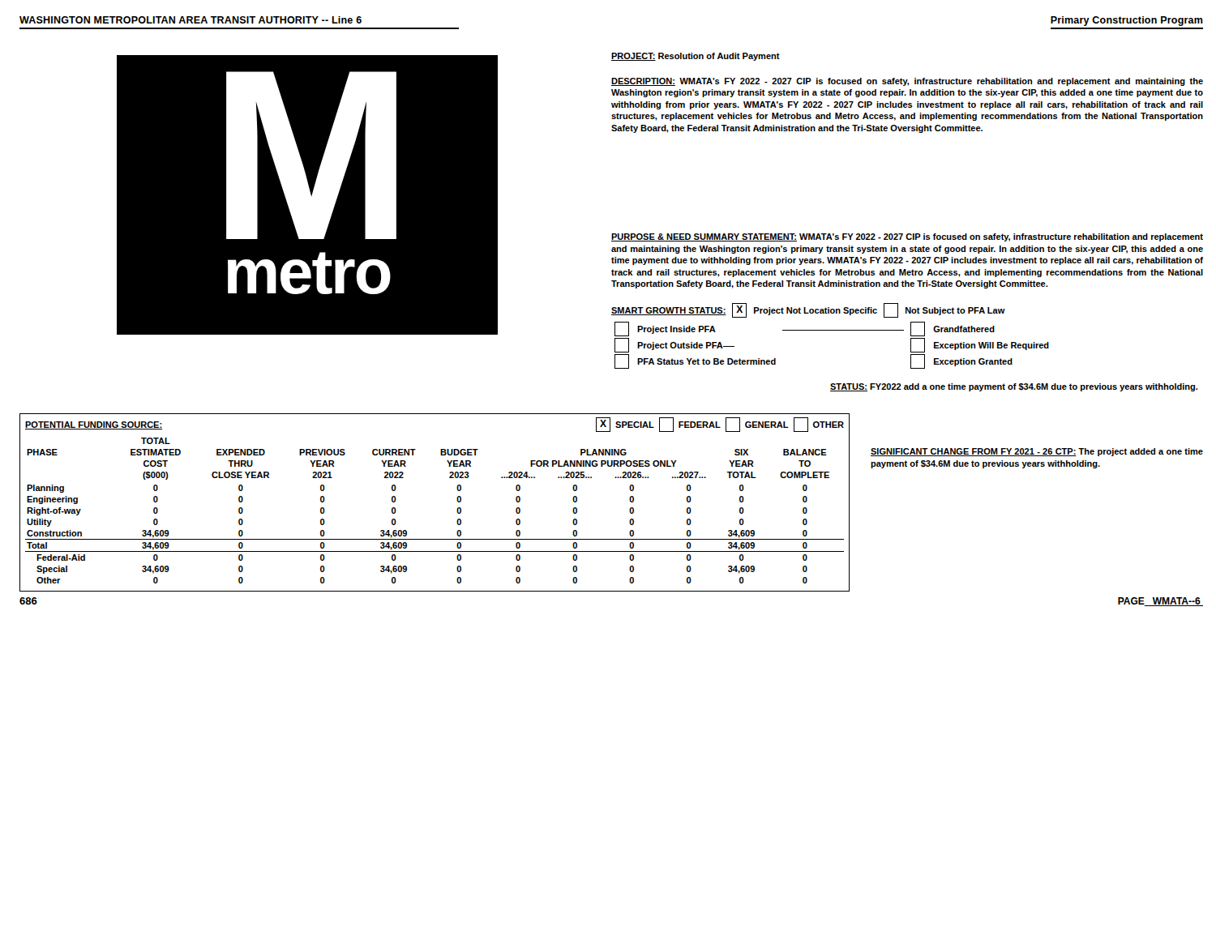WASHINGTON METROPOLITAN AREA TRANSIT AUTHORITY -- Line 6
Primary Construction Program
M
metro
PROJECT: Resolution of Audit Payment
DESCRIPTION: WMATA's FY 2022 - 2027 CIP is focused on safety, infrastructure rehabilitation and replacement and maintaining the Washington region's primary transit system in a state of good repair. In addition to the six-year CIP, this added a one time payment due to withholding from prior years. WMATA's FY 2022 - 2027 CIP includes investment to replace all rail cars, rehabilitation of track and rail structures, replacement vehicles for Metrobus and Metro Access, and implementing recommendations from the National Transportation Safety Board, the Federal Transit Administration and the Tri-State Oversight Committee.
PURPOSE & NEED SUMMARY STATEMENT: WMATA's FY 2022 - 2027 CIP is focused on safety, infrastructure rehabilitation and replacement and maintaining the Washington region's primary transit system in a state of good repair. In addition to the six-year CIP, this added a one time payment due to withholding from prior years. WMATA's FY 2022 - 2027 CIP includes investment to replace all rail cars, rehabilitation of track and rail structures, replacement vehicles for Metrobus and Metro Access, and implementing recommendations from the National Transportation Safety Board, the Federal Transit Administration and the Tri-State Oversight Committee.
SMART GROWTH STATUS: X Project Not Location Specific Not Subject to PFA Law
| | Project Inside PFA | | | Grandfathered |
| | Project Outside PFA | | | Exception Will Be Required |
| | PFA Status Yet to Be Determined | | | Exception Granted |
STATUS: FY2022 add a one time payment of $34.6M due to previous years withholding.
POTENTIAL FUNDING SOURCE: XSPECIAL FEDERAL GENERAL OTHER
| | TOTAL | | | | | | | |
| --- | --- | --- | --- | --- | --- | --- | --- | --- |
| PHASE | ESTIMATED | EXPENDED | PREVIOUS | CURRENT | BUDGET | PLANNING | SIX | BALANCE |
| | COST | THRU | YEAR | YEAR | YEAR | FOR PLANNING PURPOSES ONLY | YEAR | TO |
| | ($000) | CLOSE YEAR | 2021 | 2022 | 2023 | ...2024... | ...2025... | ...2026... | ...2027... | TOTAL | COMPLETE |
| Planning | 0 | 0 | 0 | 0 | 0 | 0 | 0 | 0 | 0 | 0 | 0 |
| Engineering | 0 | 0 | 0 | 0 | 0 | 0 | 0 | 0 | 0 | 0 | 0 |
| Right-of-way | 0 | 0 | 0 | 0 | 0 | 0 | 0 | 0 | 0 | 0 | 0 |
| Utility | 0 | 0 | 0 | 0 | 0 | 0 | 0 | 0 | 0 | 0 | 0 |
| Construction | 34,609 | 0 | 0 | 34,609 | 0 | 0 | 0 | 0 | 0 | 34,609 | 0 |
| Total | 34,609 | 0 | 0 | 34,609 | 0 | 0 | 0 | 0 | 0 | 34,609 | 0 |
| Federal-Aid | 0 | 0 | 0 | 0 | 0 | 0 | 0 | 0 | 0 | 0 | 0 |
| Special | 34,609 | 0 | 0 | 34,609 | 0 | 0 | 0 | 0 | 0 | 34,609 | 0 |
| Other | 0 | 0 | 0 | 0 | 0 | 0 | 0 | 0 | 0 | 0 | 0 |
SIGNIFICANT CHANGE FROM FY 2021 - 26 CTP: The project added a one time payment of $34.6M due to previous years withholding.
686
PAGE WMATA--6